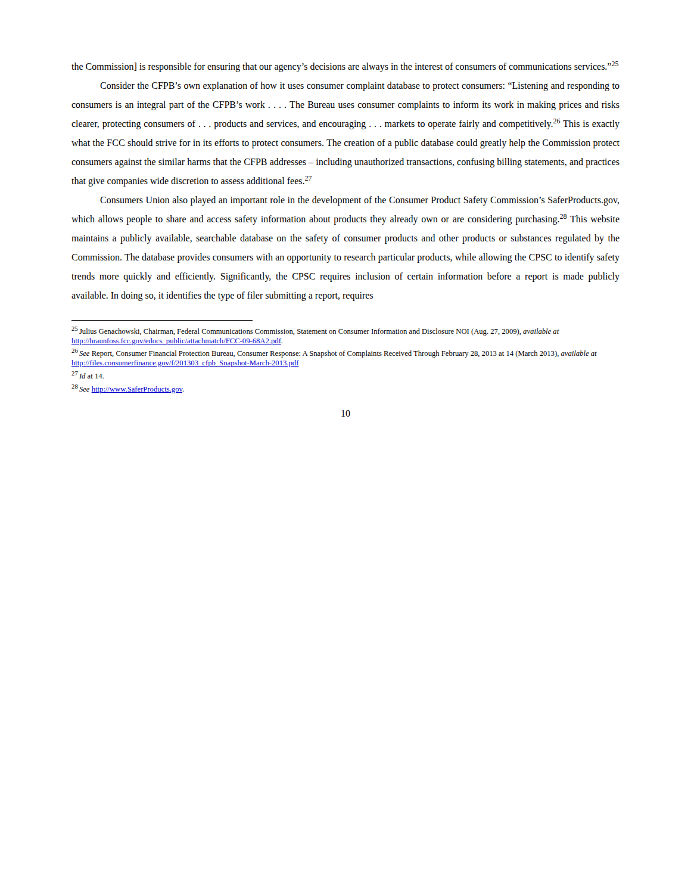the Commission] is responsible for ensuring that our agency’s decisions are always in the interest of consumers of communications services.”25
Consider the CFPB’s own explanation of how it uses consumer complaint database to protect consumers: “Listening and responding to consumers is an integral part of the CFPB’s work . . . . The Bureau uses consumer complaints to inform its work in making prices and risks clearer, protecting consumers of . . . products and services, and encouraging . . . markets to operate fairly and competitively.26 This is exactly what the FCC should strive for in its efforts to protect consumers. The creation of a public database could greatly help the Commission protect consumers against the similar harms that the CFPB addresses – including unauthorized transactions, confusing billing statements, and practices that give companies wide discretion to assess additional fees.27
Consumers Union also played an important role in the development of the Consumer Product Safety Commission’s SaferProducts.gov, which allows people to share and access safety information about products they already own or are considering purchasing.28 This website maintains a publicly available, searchable database on the safety of consumer products and other products or substances regulated by the Commission. The database provides consumers with an opportunity to research particular products, while allowing the CPSC to identify safety trends more quickly and efficiently. Significantly, the CPSC requires inclusion of certain information before a report is made publicly available. In doing so, it identifies the type of filer submitting a report, requires
25 Julius Genachowski, Chairman, Federal Communications Commission, Statement on Consumer Information and Disclosure NOI (Aug. 27, 2009), available at
http://hraunfoss.fcc.gov/edocs_public/attachmatch/FCC-09-68A2.pdf.
26 See Report, Consumer Financial Protection Bureau, Consumer Response: A Snapshot of Complaints Received Through February 28, 2013 at 14 (March 2013), available at
http://files.consumerfinance.gov/f/201303_cfpb_Snapshot-March-2013.pdf
27 Id at 14.
28 See http://www.SaferProducts.gov.
10